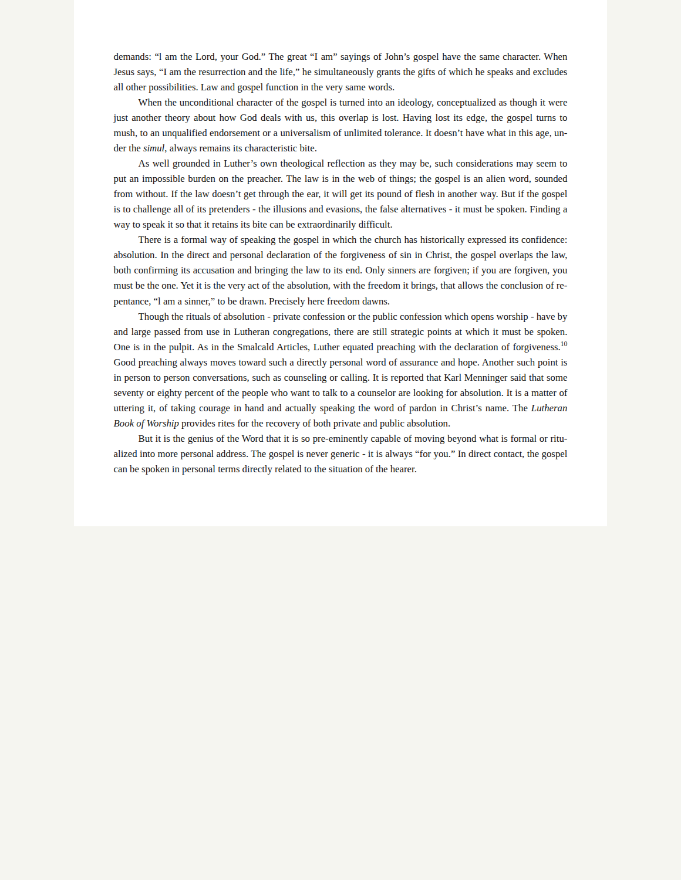demands: “l am the Lord, your God.” The great “I am” sayings of John’s gospel have the same character. When Jesus says, “I am the resurrection and the life,” he simultaneously grants the gifts of which he speaks and excludes all other possibilities. Law and gospel function in the very same words.
When the unconditional character of the gospel is turned into an ideology, conceptualized as though it were just another theory about how God deals with us, this overlap is lost. Having lost its edge, the gospel turns to mush, to an unqualified endorsement or a universalism of unlimited tolerance. It doesn’t have what in this age, under the simul, always remains its characteristic bite.
As well grounded in Luther’s own theological reflection as they may be, such considerations may seem to put an impossible burden on the preacher. The law is in the web of things; the gospel is an alien word, sounded from without. If the law doesn’t get through the ear, it will get its pound of flesh in another way. But if the gospel is to challenge all of its pretenders - the illusions and evasions, the false alternatives - it must be spoken. Finding a way to speak it so that it retains its bite can be extraordinarily difficult.
There is a formal way of speaking the gospel in which the church has historically expressed its confidence: absolution. In the direct and personal declaration of the forgiveness of sin in Christ, the gospel overlaps the law, both confirming its accusation and bringing the law to its end. Only sinners are forgiven; if you are forgiven, you must be the one. Yet it is the very act of the absolution, with the freedom it brings, that allows the conclusion of repentance, “l am a sinner,” to be drawn. Precisely here freedom dawns.
Though the rituals of absolution - private confession or the public confession which opens worship - have by and large passed from use in Lutheran congregations, there are still strategic points at which it must be spoken. One is in the pulpit. As in the Smalcald Articles, Luther equated preaching with the declaration of forgiveness.10 Good preaching always moves toward such a directly personal word of assurance and hope. Another such point is in person to person conversations, such as counseling or calling. It is reported that Karl Menninger said that some seventy or eighty percent of the people who want to talk to a counselor are looking for absolution. It is a matter of uttering it, of taking courage in hand and actually speaking the word of pardon in Christ’s name. The Lutheran Book of Worship provides rites for the recovery of both private and public absolution.
But it is the genius of the Word that it is so pre-eminently capable of moving beyond what is formal or ritualized into more personal address. The gospel is never generic - it is always “for you.” In direct contact, the gospel can be spoken in personal terms directly related to the situation of the hearer.